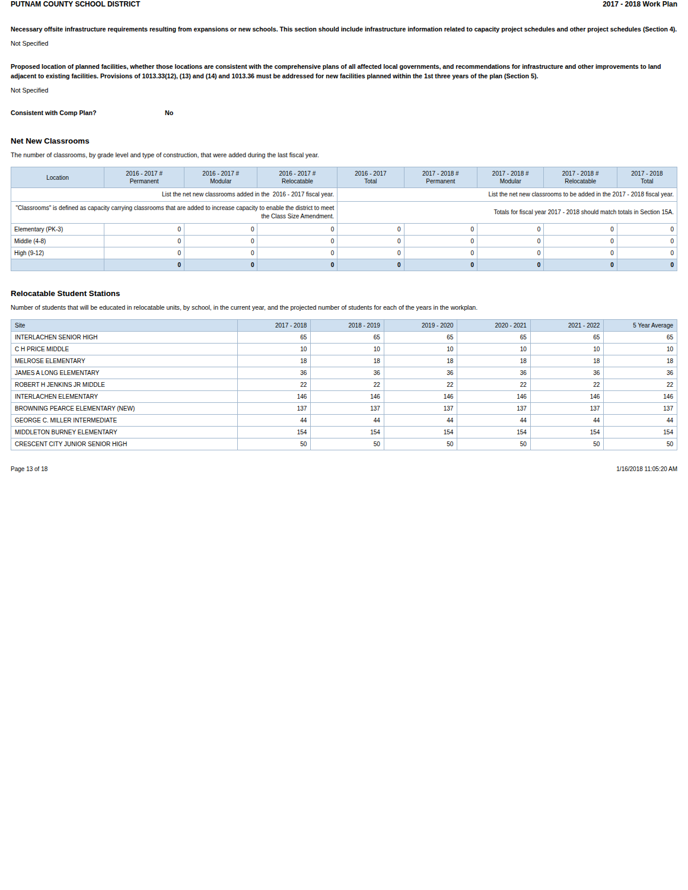PUTNAM COUNTY SCHOOL DISTRICT
2017 - 2018 Work Plan
Necessary offsite infrastructure requirements resulting from expansions or new schools. This section should include infrastructure information related to capacity project schedules and other project schedules (Section 4).
Not Specified
Proposed location of planned facilities, whether those locations are consistent with the comprehensive plans of all affected local governments, and recommendations for infrastructure and other improvements to land adjacent to existing facilities. Provisions of 1013.33(12), (13) and (14) and 1013.36 must be addressed for new facilities planned within the 1st three years of the plan (Section 5).
Not Specified
Consistent with Comp Plan?
No
Net New Classrooms
The number of classrooms, by grade level and type of construction, that were added during the last fiscal year.
| List the net new classrooms added in the 2016 - 2017 fiscal year. | List the net new classrooms to be added in the 2017 - 2018 fiscal year. |
| "Classrooms" is defined as capacity carrying classrooms that are added to increase capacity to enable the district to meet the Class Size Amendment. | Totals for fiscal year 2017 - 2018 should match totals in Section 15A. |
| Location | 2016 - 2017 # Permanent | 2016 - 2017 # Modular | 2016 - 2017 # Relocatable | 2016 - 2017 Total | 2017 - 2018 # Permanent | 2017 - 2018 # Modular | 2017 - 2018 # Relocatable | 2017 - 2018 Total |
| Elementary (PK-3) | 0 | 0 | 0 | 0 | 0 | 0 | 0 | 0 |
| Middle (4-8) | 0 | 0 | 0 | 0 | 0 | 0 | 0 | 0 |
| High (9-12) | 0 | 0 | 0 | 0 | 0 | 0 | 0 | 0 |
| | 0 | 0 | 0 | 0 | 0 | 0 | 0 | 0 |
Relocatable Student Stations
Number of students that will be educated in relocatable units, by school, in the current year, and the projected number of students for each of the years in the workplan.
| Site | 2017 - 2018 | 2018 - 2019 | 2019 - 2020 | 2020 - 2021 | 2021 - 2022 | 5 Year Average |
| --- | --- | --- | --- | --- | --- | --- |
| INTERLACHEN SENIOR HIGH | 65 | 65 | 65 | 65 | 65 | 65 |
| C H PRICE MIDDLE | 10 | 10 | 10 | 10 | 10 | 10 |
| MELROSE ELEMENTARY | 18 | 18 | 18 | 18 | 18 | 18 |
| JAMES A LONG ELEMENTARY | 36 | 36 | 36 | 36 | 36 | 36 |
| ROBERT H JENKINS JR MIDDLE | 22 | 22 | 22 | 22 | 22 | 22 |
| INTERLACHEN ELEMENTARY | 146 | 146 | 146 | 146 | 146 | 146 |
| BROWNING PEARCE ELEMENTARY (NEW) | 137 | 137 | 137 | 137 | 137 | 137 |
| GEORGE C. MILLER INTERMEDIATE | 44 | 44 | 44 | 44 | 44 | 44 |
| MIDDLETON BURNEY ELEMENTARY | 154 | 154 | 154 | 154 | 154 | 154 |
| CRESCENT CITY JUNIOR SENIOR HIGH | 50 | 50 | 50 | 50 | 50 | 50 |
Page 13 of 18
1/16/2018 11:05:20 AM